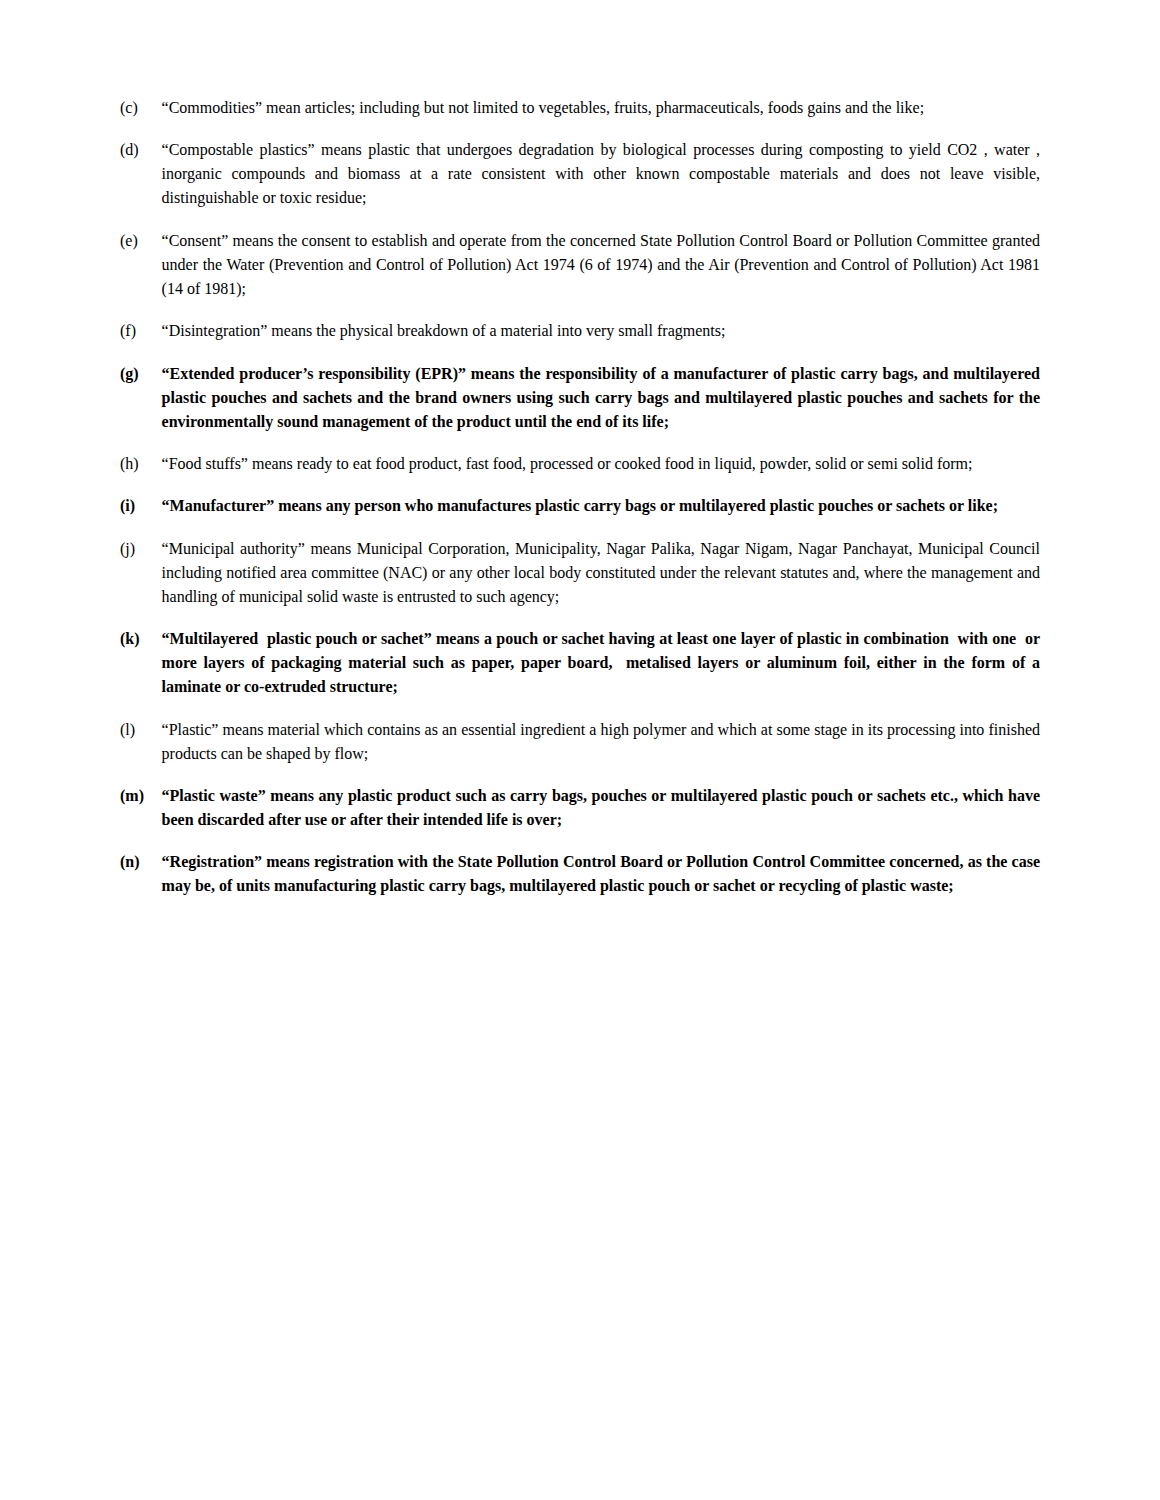(c) “Commodities” mean articles; including but not limited to vegetables, fruits, pharmaceuticals, foods gains and the like;
(d) “Compostable plastics” means plastic that undergoes degradation by biological processes during composting to yield CO2 , water , inorganic compounds and biomass at a rate consistent with other known compostable materials and does not leave visible, distinguishable or toxic residue;
(e) “Consent” means the consent to establish and operate from the concerned State Pollution Control Board or Pollution Committee granted under the Water (Prevention and Control of Pollution) Act 1974 (6 of 1974) and the Air (Prevention and Control of Pollution) Act 1981 (14 of 1981);
(f) “Disintegration” means the physical breakdown of a material into very small fragments;
(g) “Extended producer’s responsibility (EPR)” means the responsibility of a manufacturer of plastic carry bags, and multilayered plastic pouches and sachets and the brand owners using such carry bags and multilayered plastic pouches and sachets for the environmentally sound management of the product until the end of its life;
(h) “Food stuffs” means ready to eat food product, fast food, processed or cooked food in liquid, powder, solid or semi solid form;
(i) “Manufacturer” means any person who manufactures plastic carry bags or multilayered plastic pouches or sachets or like;
(j) “Municipal authority” means Municipal Corporation, Municipality, Nagar Palika, Nagar Nigam, Nagar Panchayat, Municipal Council including notified area committee (NAC) or any other local body constituted under the relevant statutes and, where the management and handling of municipal solid waste is entrusted to such agency;
(k) “Multilayered plastic pouch or sachet” means a pouch or sachet having at least one layer of plastic in combination with one or more layers of packaging material such as paper, paper board, metalised layers or aluminum foil, either in the form of a laminate or co-extruded structure;
(l) “Plastic” means material which contains as an essential ingredient a high polymer and which at some stage in its processing into finished products can be shaped by flow;
(m) “Plastic waste” means any plastic product such as carry bags, pouches or multilayered plastic pouch or sachets etc., which have been discarded after use or after their intended life is over;
(n) “Registration” means registration with the State Pollution Control Board or Pollution Control Committee concerned, as the case may be, of units manufacturing plastic carry bags, multilayered plastic pouch or sachet or recycling of plastic waste;